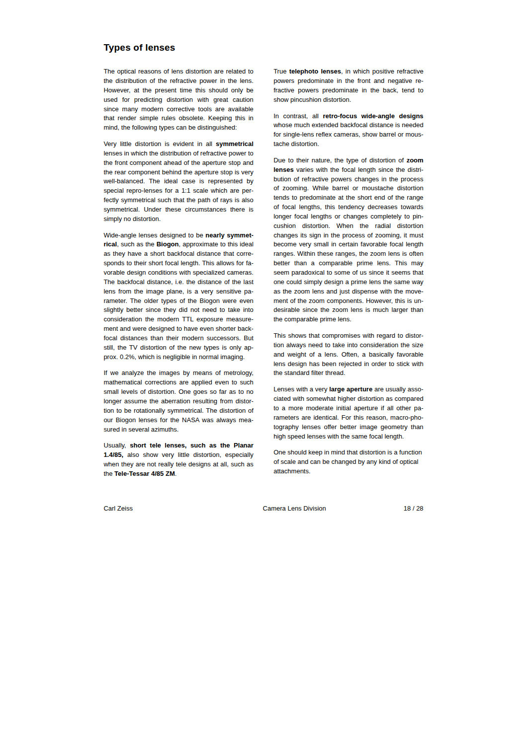Types of lenses
The optical reasons of lens distortion are related to the distribution of the refractive power in the lens. However, at the present time this should only be used for predicting distortion with great caution since many modern corrective tools are available that render simple rules obsolete. Keeping this in mind, the following types can be distinguished:
Very little distortion is evident in all symmetrical lenses in which the distribution of refractive power to the front component ahead of the aperture stop and the rear component behind the aperture stop is very well-balanced. The ideal case is represented by special repro-lenses for a 1:1 scale which are perfectly symmetrical such that the path of rays is also symmetrical. Under these circumstances there is simply no distortion.
Wide-angle lenses designed to be nearly symmetrical, such as the Biogon, approximate to this ideal as they have a short backfocal distance that corresponds to their short focal length. This allows for favorable design conditions with specialized cameras. The backfocal distance, i.e. the distance of the last lens from the image plane, is a very sensitive parameter. The older types of the Biogon were even slightly better since they did not need to take into consideration the modern TTL exposure measurement and were designed to have even shorter backfocal distances than their modern successors. But still, the TV distortion of the new types is only approx. 0.2%, which is negligible in normal imaging.
If we analyze the images by means of metrology, mathematical corrections are applied even to such small levels of distortion. One goes so far as to no longer assume the aberration resulting from distortion to be rotationally symmetrical. The distortion of our Biogon lenses for the NASA was always measured in several azimuths.
Usually, short tele lenses, such as the Planar 1.4/85, also show very little distortion, especially when they are not really tele designs at all, such as the Tele-Tessar 4/85 ZM.
True telephoto lenses, in which positive refractive powers predominate in the front and negative refractive powers predominate in the back, tend to show pincushion distortion.
In contrast, all retro-focus wide-angle designs whose much extended backfocal distance is needed for single-lens reflex cameras, show barrel or moustache distortion.
Due to their nature, the type of distortion of zoom lenses varies with the focal length since the distribution of refractive powers changes in the process of zooming. While barrel or moustache distortion tends to predominate at the short end of the range of focal lengths, this tendency decreases towards longer focal lengths or changes completely to pincushion distortion. When the radial distortion changes its sign in the process of zooming, it must become very small in certain favorable focal length ranges. Within these ranges, the zoom lens is often better than a comparable prime lens. This may seem paradoxical to some of us since it seems that one could simply design a prime lens the same way as the zoom lens and just dispense with the movement of the zoom components. However, this is undesirable since the zoom lens is much larger than the comparable prime lens.
This shows that compromises with regard to distortion always need to take into consideration the size and weight of a lens. Often, a basically favorable lens design has been rejected in order to stick with the standard filter thread.
Lenses with a very large aperture are usually associated with somewhat higher distortion as compared to a more moderate initial aperture if all other parameters are identical. For this reason, macro-photography lenses offer better image geometry than high speed lenses with the same focal length.
One should keep in mind that distortion is a function of scale and can be changed by any kind of optical attachments.
Carl Zeiss
Camera Lens Division
18 / 28